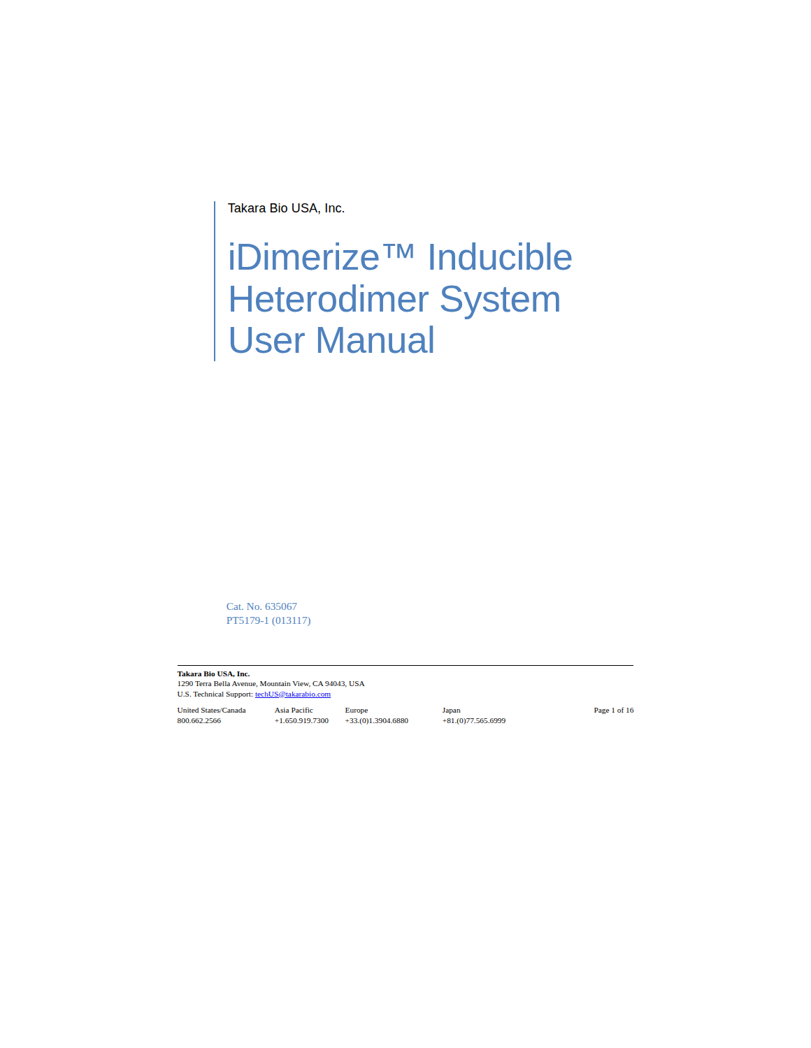Takara Bio USA, Inc.
iDimerize™ Inducible Heterodimer System User Manual
Cat. No. 635067
PT5179-1 (013117)
Takara Bio USA, Inc.
1290 Terra Bella Avenue, Mountain View, CA 94043, USA
U.S. Technical Support: techUS@takarabio.com
United States/Canada 800.662.2566
Asia Pacific +1.650.919.7300
Europe +33.(0)1.3904.6880
Japan +81.(0)77.565.6999
Page 1 of 16